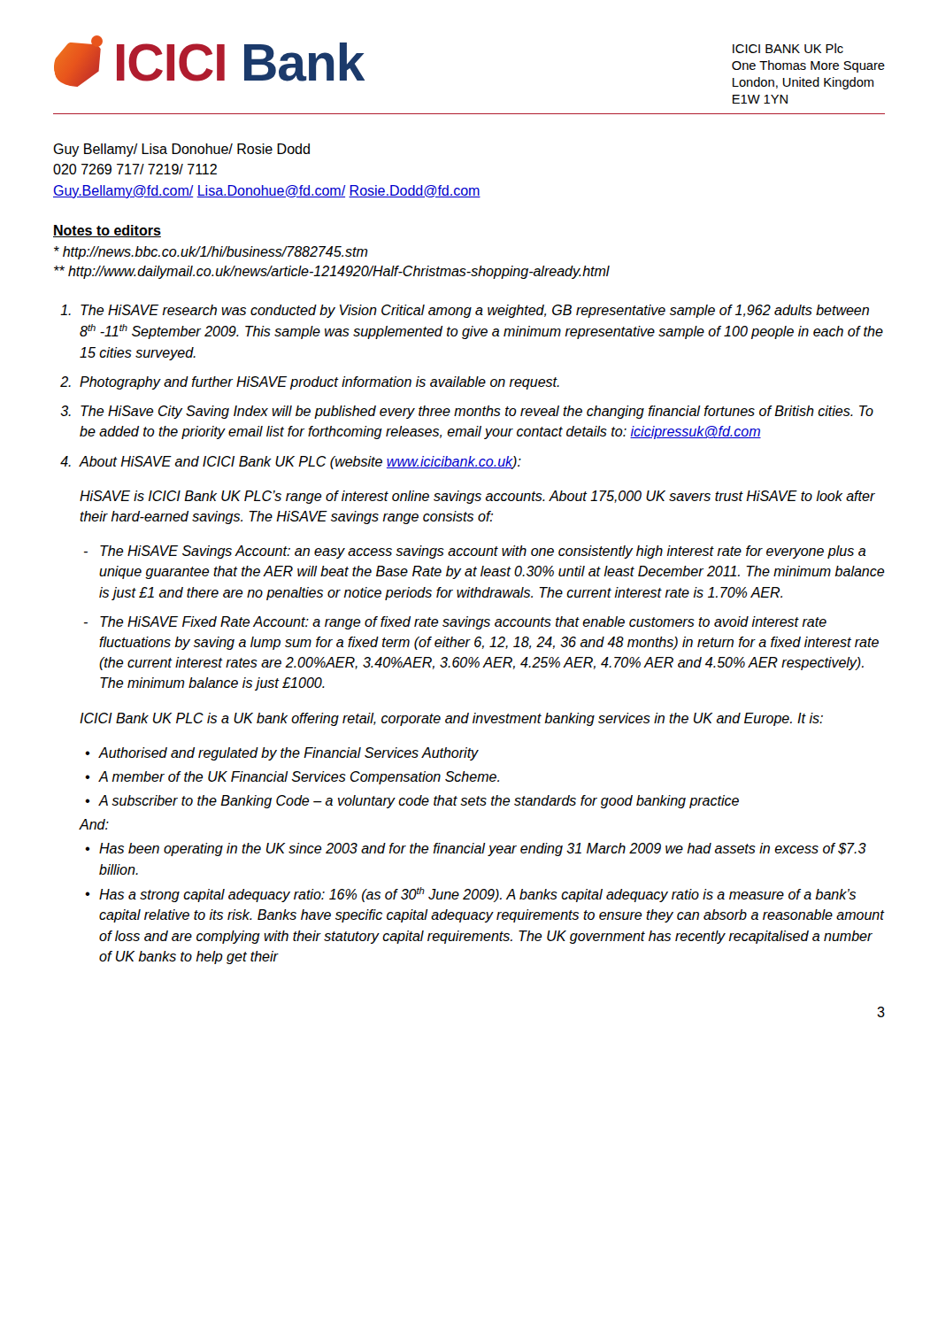ICICI Bank
ICICI BANK UK Plc
One Thomas More Square
London, United Kingdom
E1W 1YN
Guy Bellamy/ Lisa Donohue/ Rosie Dodd
020 7269 717/ 7219/ 7112
Guy.Bellamy@fd.com/ Lisa.Donohue@fd.com/ Rosie.Dodd@fd.com
Notes to editors
* http://news.bbc.co.uk/1/hi/business/7882745.stm
** http://www.dailymail.co.uk/news/article-1214920/Half-Christmas-shopping-already.html
The HiSAVE research was conducted by Vision Critical among a weighted, GB representative sample of 1,962 adults between 8th -11th September 2009. This sample was supplemented to give a minimum representative sample of 100 people in each of the 15 cities surveyed.
Photography and further HiSAVE product information is available on request.
The HiSave City Saving Index will be published every three months to reveal the changing financial fortunes of British cities. To be added to the priority email list for forthcoming releases, email your contact details to: icicipressuk@fd.com
About HiSAVE and ICICI Bank UK PLC (website www.icicibank.co.uk):
HiSAVE is ICICI Bank UK PLC’s range of interest online savings accounts. About 175,000 UK savers trust HiSAVE to look after their hard-earned savings. The HiSAVE savings range consists of:
The HiSAVE Savings Account: an easy access savings account with one consistently high interest rate for everyone plus a unique guarantee that the AER will beat the Base Rate by at least 0.30% until at least December 2011. The minimum balance is just £1 and there are no penalties or notice periods for withdrawals. The current interest rate is 1.70% AER.
The HiSAVE Fixed Rate Account: a range of fixed rate savings accounts that enable customers to avoid interest rate fluctuations by saving a lump sum for a fixed term (of either 6, 12, 18, 24, 36 and 48 months) in return for a fixed interest rate (the current interest rates are 2.00%AER, 3.40%AER, 3.60% AER, 4.25% AER, 4.70% AER and 4.50% AER respectively). The minimum balance is just £1000.
ICICI Bank UK PLC is a UK bank offering retail, corporate and investment banking services in the UK and Europe. It is:
Authorised and regulated by the Financial Services Authority
A member of the UK Financial Services Compensation Scheme.
A subscriber to the Banking Code – a voluntary code that sets the standards for good banking practice
And:
Has been operating in the UK since 2003 and for the financial year ending 31 March 2009 we had assets in excess of $7.3 billion.
Has a strong capital adequacy ratio: 16% (as of 30th June 2009). A banks capital adequacy ratio is a measure of a bank’s capital relative to its risk. Banks have specific capital adequacy requirements to ensure they can absorb a reasonable amount of loss and are complying with their statutory capital requirements. The UK government has recently recapitalised a number of UK banks to help get their
3